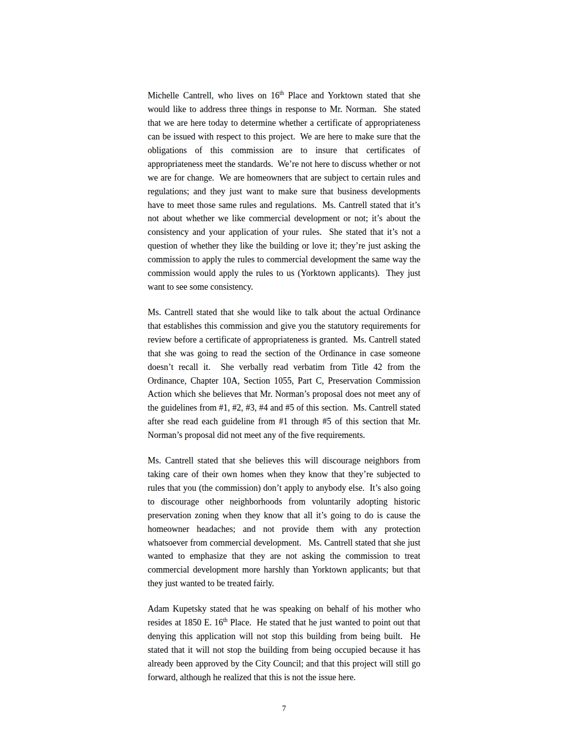Michelle Cantrell, who lives on 16th Place and Yorktown stated that she would like to address three things in response to Mr. Norman. She stated that we are here today to determine whether a certificate of appropriateness can be issued with respect to this project. We are here to make sure that the obligations of this commission are to insure that certificates of appropriateness meet the standards. We’re not here to discuss whether or not we are for change. We are homeowners that are subject to certain rules and regulations; and they just want to make sure that business developments have to meet those same rules and regulations. Ms. Cantrell stated that it’s not about whether we like commercial development or not; it’s about the consistency and your application of your rules. She stated that it’s not a question of whether they like the building or love it; they’re just asking the commission to apply the rules to commercial development the same way the commission would apply the rules to us (Yorktown applicants). They just want to see some consistency.
Ms. Cantrell stated that she would like to talk about the actual Ordinance that establishes this commission and give you the statutory requirements for review before a certificate of appropriateness is granted. Ms. Cantrell stated that she was going to read the section of the Ordinance in case someone doesn’t recall it. She verbally read verbatim from Title 42 from the Ordinance, Chapter 10A, Section 1055, Part C, Preservation Commission Action which she believes that Mr. Norman’s proposal does not meet any of the guidelines from #1, #2, #3, #4 and #5 of this section. Ms. Cantrell stated after she read each guideline from #1 through #5 of this section that Mr. Norman’s proposal did not meet any of the five requirements.
Ms. Cantrell stated that she believes this will discourage neighbors from taking care of their own homes when they know that they’re subjected to rules that you (the commission) don’t apply to anybody else. It’s also going to discourage other neighborhoods from voluntarily adopting historic preservation zoning when they know that all it’s going to do is cause the homeowner headaches; and not provide them with any protection whatsoever from commercial development. Ms. Cantrell stated that she just wanted to emphasize that they are not asking the commission to treat commercial development more harshly than Yorktown applicants; but that they just wanted to be treated fairly.
Adam Kupetsky stated that he was speaking on behalf of his mother who resides at 1850 E. 16th Place. He stated that he just wanted to point out that denying this application will not stop this building from being built. He stated that it will not stop the building from being occupied because it has already been approved by the City Council; and that this project will still go forward, although he realized that this is not the issue here.
7